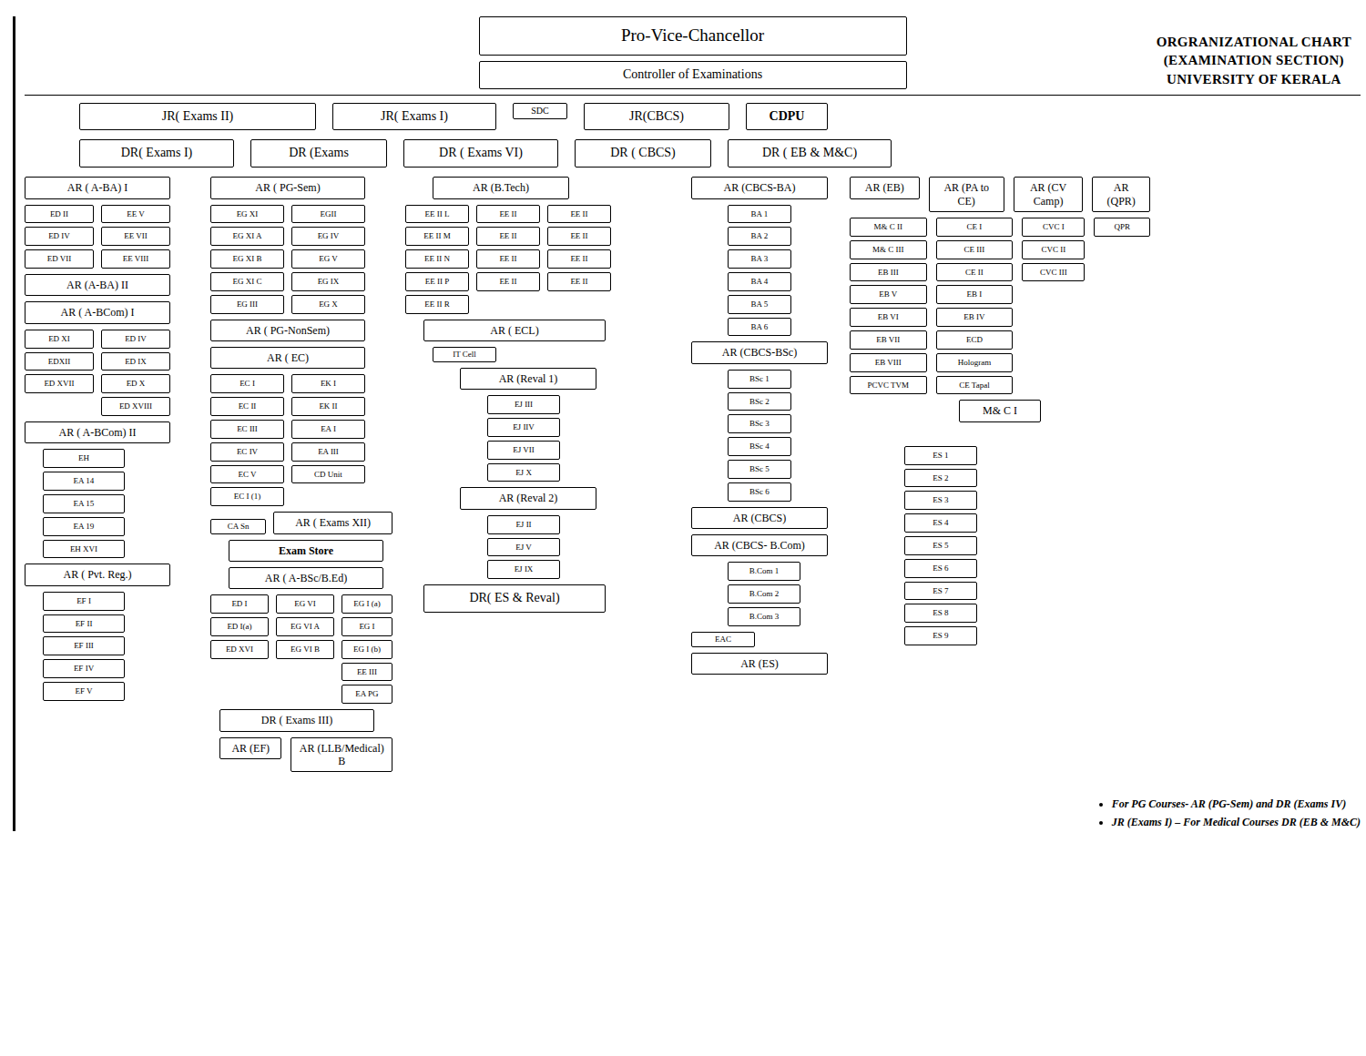ORGRANIZATIONAL CHART
(EXAMINATION SECTION)
UNIVERSITY OF KERALA
Pro-Vice-Chancellor
Controller of Examinations
JR( Exams II)
JR( Exams I)
SDC
JR(CBCS)
CDPU
DR( Exams I)
DR (Exams
DR ( Exams VI)
DR ( CBCS)
DR ( EB & M&C)
AR ( A-BA) I
ED II
EE V
ED IV
EE VII
ED VII
EE VIII
AR (A-BA) II
AR ( A-BCom) I
ED XI
ED IV
EDXII
ED IX
ED XVII
ED X
ED XVIII
AR ( A-BCom) II
EH
EA 14
EA 15
EA 19
EH XVI
AR ( Pvt. Reg.)
EF I
EF II
EF III
EF IV
EF V
AR ( PG-Sem)
EG XI
EGII
EG XI A
EG IV
EG XI B
EG V
EG XI C
EG IX
EG III
EG X
AR ( PG-NonSem)
AR ( EC)
EC I
EK I
EC II
EK II
EC III
EA I
EC IV
EA III
EC V
CD Unit
EC I (1)
CA Sn
AR ( Exams XII)
Exam Store
AR ( A-BSc/B.Ed)
ED I
ED I(a)
ED XVI
EG VI
EG VI A
EG VI B
EG I (a)
EG I
EG I (b)
EE III
EA PG
DR ( Exams III)
AR (EF)
AR (LLB/Medical) B
AR (B.Tech)
EE II L
EE II M
EE II N
EE II P
EE II R
EE II
EE II
EE II
EE II
EE II
EE II
EE II
EE II
AR ( ECL)
IT Cell
AR (Reval 1)
EJ III
EJ IIV
EJ VII
EJ X
AR (Reval 2)
EJ II
EJ V
EJ IX
DR( ES & Reval)
AR (CBCS-BA)
BA 1
BA 2
BA 3
BA 4
BA 5
BA 6
AR (CBCS-BSc)
BSc 1
BSc 2
BSc 3
BSc 4
BSc 5
BSc 6
AR (CBCS)
AR (CBCS- B.Com)
B.Com 1
B.Com 2
B.Com 3
EAC
AR (ES)
AR (EB)
AR (PA to CE)
AR (CV Camp)
AR (QPR)
M& C II
M& C III
EB III
EB V
EB VI
EB VII
EB VIII
PCVC TVM
CE I
CE III
CE II
EB I
EB IV
ECD
Hologram
CE Tapal
CVC I
CVC II
CVC III
QPR
M& C I
ES 1
ES 2
ES 3
ES 4
ES 5
ES 6
ES 7
ES 8
ES 9
For PG Courses- AR (PG-Sem) and DR (Exams IV)
JR (Exams I) – For Medical Courses DR (EB & M&C)